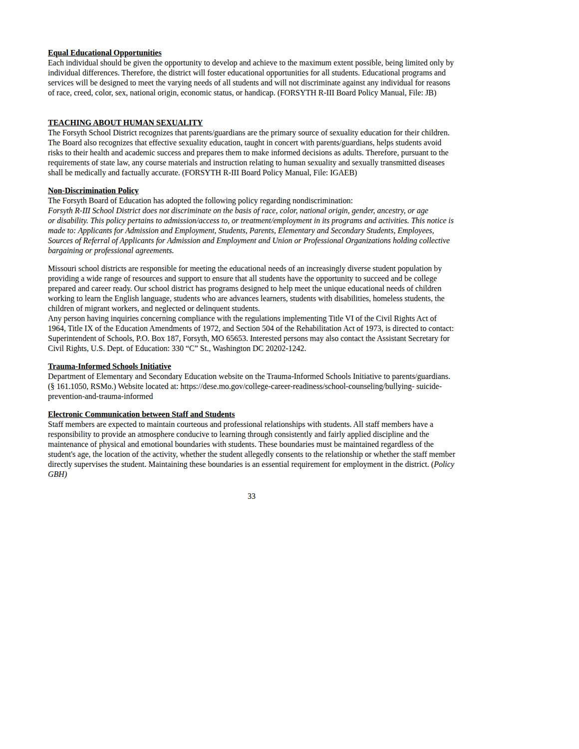Equal Educational Opportunities
Each individual should be given the opportunity to develop and achieve to the maximum extent possible, being limited only by individual differences. Therefore, the district will foster educational opportunities for all students. Educational programs and services will be designed to meet the varying needs of all students and will not discriminate against any individual for reasons of race, creed, color, sex, national origin, economic status, or handicap. (FORSYTH R-III Board Policy Manual, File: JB)
TEACHING ABOUT HUMAN SEXUALITY
The Forsyth School District recognizes that parents/guardians are the primary source of sexuality education for their children. The Board also recognizes that effective sexuality education, taught in concert with parents/guardians, helps students avoid risks to their health and academic success and prepares them to make informed decisions as adults. Therefore, pursuant to the requirements of state law, any course materials and instruction relating to human sexuality and sexually transmitted diseases shall be medically and factually accurate. (FORSYTH R-III Board Policy Manual, File: IGAEB)
Non-Discrimination Policy
The Forsyth Board of Education has adopted the following policy regarding nondiscrimination:
Forsyth R-III School District does not discriminate on the basis of race, color, national origin, gender, ancestry, or age
or disability. This policy pertains to admission/access to, or treatment/employment in its programs and activities. This notice is made to: Applicants for Admission and Employment, Students, Parents, Elementary and Secondary Students, Employees, Sources of Referral of Applicants for Admission and Employment and Union or Professional Organizations holding collective bargaining or professional agreements.
Missouri school districts are responsible for meeting the educational needs of an increasingly diverse student population by providing a wide range of resources and support to ensure that all students have the opportunity to succeed and be college prepared and career ready. Our school district has programs designed to help meet the unique educational needs of children working to learn the English language, students who are advances learners, students with disabilities, homeless students, the children of migrant workers, and neglected or delinquent students.
Any person having inquiries concerning compliance with the regulations implementing Title VI of the Civil Rights Act of 1964, Title IX of the Education Amendments of 1972, and Section 504 of the Rehabilitation Act of 1973, is directed to contact: Superintendent of Schools, P.O. Box 187, Forsyth, MO 65653. Interested persons may also contact the Assistant Secretary for Civil Rights, U.S. Dept. of Education: 330 “C” St., Washington DC 20202-1242.
Trauma-Informed Schools Initiative
Department of Elementary and Secondary Education website on the Trauma-Informed Schools Initiative to parents/guardians. (§ 161.1050, RSMo.) Website located at: https://dese.mo.gov/college-career-readiness/school-counseling/bullying- suicide-prevention-and-trauma-informed
Electronic Communication between Staff and Students
Staff members are expected to maintain courteous and professional relationships with students. All staff members have a responsibility to provide an atmosphere conducive to learning through consistently and fairly applied discipline and the maintenance of physical and emotional boundaries with students. These boundaries must be maintained regardless of the student's age, the location of the activity, whether the student allegedly consents to the relationship or whether the staff member directly supervises the student. Maintaining these boundaries is an essential requirement for employment in the district. (Policy GBH)
33